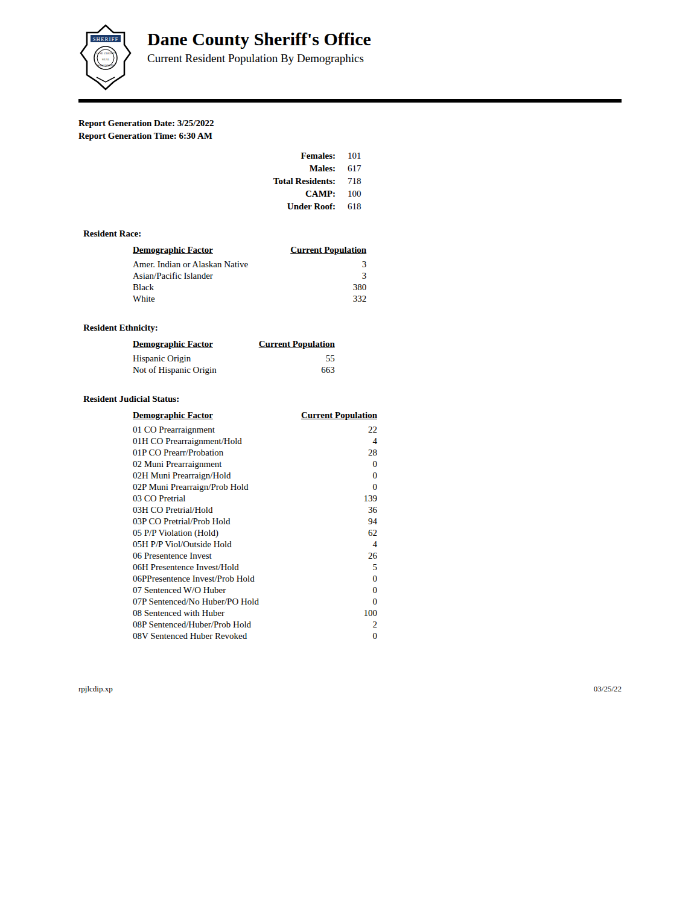SHERIFF DANE COUNTY SEAL WISCONSIN
Dane County Sheriff's Office
Current Resident Population By Demographics
Report Generation Date: 3/25/2022
Report Generation Time: 6:30 AM
| Females: | 101 |
| Males: | 617 |
| Total Residents: | 718 |
| CAMP: | 100 |
| Under Roof: | 618 |
Resident Race:
| Demographic Factor | Current Population |
| --- | --- |
| Amer. Indian or Alaskan Native | 3 |
| Asian/Pacific Islander | 3 |
| Black | 380 |
| White | 332 |
Resident Ethnicity:
| Demographic Factor | Current Population |
| --- | --- |
| Hispanic Origin | 55 |
| Not of Hispanic Origin | 663 |
Resident Judicial Status:
| Demographic Factor | Current Population |
| --- | --- |
| 01 CO Prearraignment | 22 |
| 01H CO Prearraignment/Hold | 4 |
| 01P CO Prearr/Probation | 28 |
| 02 Muni Prearraignment | 0 |
| 02H Muni Prearraign/Hold | 0 |
| 02P Muni Prearraign/Prob Hold | 0 |
| 03 CO Pretrial | 139 |
| 03H CO Pretrial/Hold | 36 |
| 03P CO Pretrial/Prob Hold | 94 |
| 05 P/P Violation (Hold) | 62 |
| 05H P/P Viol/Outside Hold | 4 |
| 06 Presentence Invest | 26 |
| 06H Presentence Invest/Hold | 5 |
| 06PPresentence Invest/Prob Hold | 0 |
| 07 Sentenced W/O Huber | 0 |
| 07P Sentenced/No Huber/PO Hold | 0 |
| 08 Sentenced with Huber | 100 |
| 08P Sentenced/Huber/Prob Hold | 2 |
| 08V Sentenced Huber Revoked | 0 |
rpjlcdip.xp 03/25/22